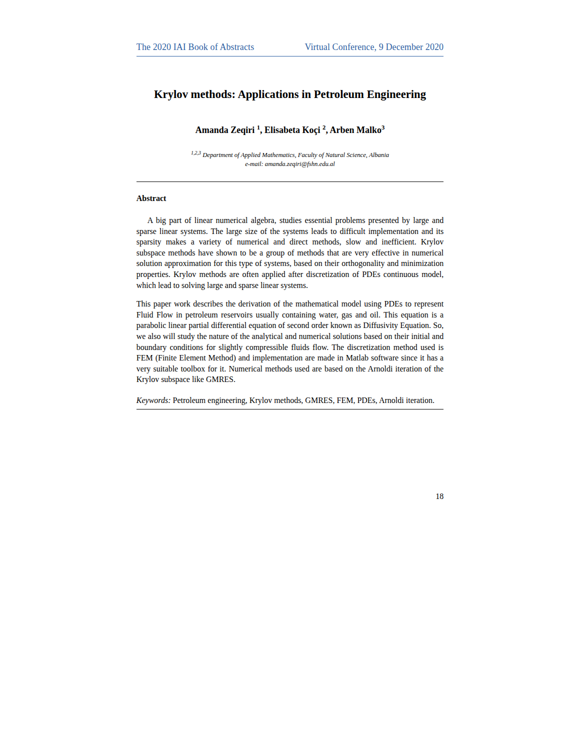The 2020 IAI Book of Abstracts
Virtual Conference, 9 December 2020
Krylov methods: Applications in Petroleum Engineering
Amanda Zeqiri 1, Elisabeta Koçi 2, Arben Malko3
1,2,3 Department of Applied Mathematics, Faculty of Natural Science, Albania
e-mail: amanda.zeqiri@fshn.edu.al
Abstract
A big part of linear numerical algebra, studies essential problems presented by large and sparse linear systems. The large size of the systems leads to difficult implementation and its sparsity makes a variety of numerical and direct methods, slow and inefficient. Krylov subspace methods have shown to be a group of methods that are very effective in numerical solution approximation for this type of systems, based on their orthogonality and minimization properties. Krylov methods are often applied after discretization of PDEs continuous model, which lead to solving large and sparse linear systems.
This paper work describes the derivation of the mathematical model using PDEs to represent Fluid Flow in petroleum reservoirs usually containing water, gas and oil. This equation is a parabolic linear partial differential equation of second order known as Diffusivity Equation. So, we also will study the nature of the analytical and numerical solutions based on their initial and boundary conditions for slightly compressible fluids flow. The discretization method used is FEM (Finite Element Method) and implementation are made in Matlab software since it has a very suitable toolbox for it. Numerical methods used are based on the Arnoldi iteration of the Krylov subspace like GMRES.
Keywords: Petroleum engineering, Krylov methods, GMRES, FEM, PDEs, Arnoldi iteration.
18